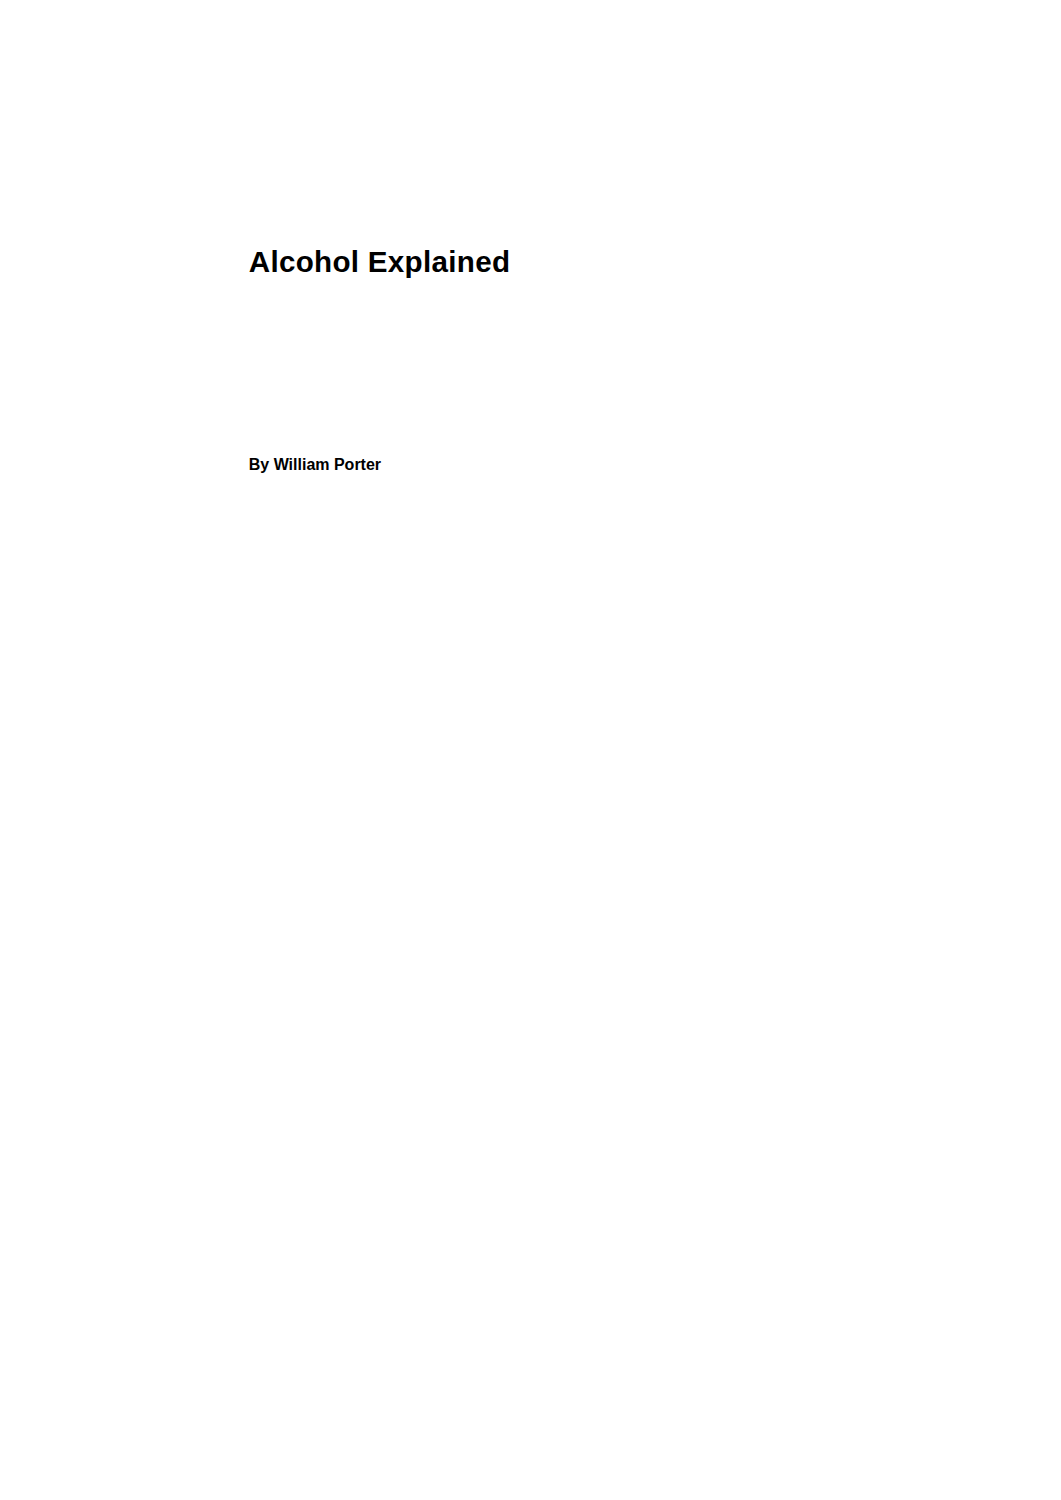Alcohol Explained
By William Porter